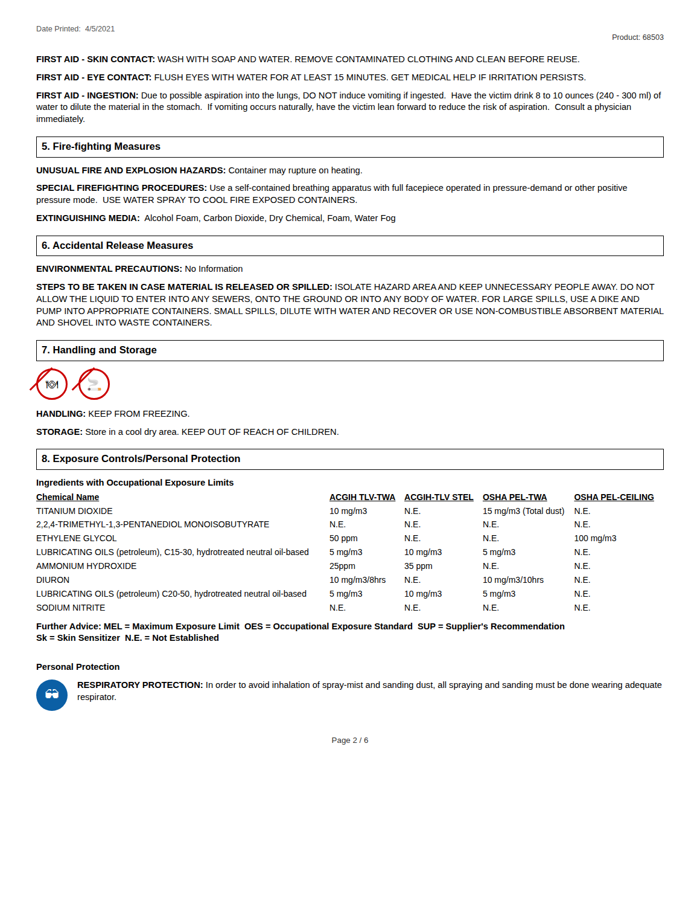Date Printed: 4/5/2021
Product: 68503
FIRST AID - SKIN CONTACT: WASH WITH SOAP AND WATER. REMOVE CONTAMINATED CLOTHING AND CLEAN BEFORE REUSE.
FIRST AID - EYE CONTACT: FLUSH EYES WITH WATER FOR AT LEAST 15 MINUTES. GET MEDICAL HELP IF IRRITATION PERSISTS.
FIRST AID - INGESTION: Due to possible aspiration into the lungs, DO NOT induce vomiting if ingested. Have the victim drink 8 to 10 ounces (240 - 300 ml) of water to dilute the material in the stomach. If vomiting occurs naturally, have the victim lean forward to reduce the risk of aspiration. Consult a physician immediately.
5. Fire-fighting Measures
UNUSUAL FIRE AND EXPLOSION HAZARDS: Container may rupture on heating.
SPECIAL FIREFIGHTING PROCEDURES: Use a self-contained breathing apparatus with full facepiece operated in pressure-demand or other positive pressure mode. USE WATER SPRAY TO COOL FIRE EXPOSED CONTAINERS.
EXTINGUISHING MEDIA: Alcohol Foam, Carbon Dioxide, Dry Chemical, Foam, Water Fog
6. Accidental Release Measures
ENVIRONMENTAL PRECAUTIONS: No Information
STEPS TO BE TAKEN IN CASE MATERIAL IS RELEASED OR SPILLED: ISOLATE HAZARD AREA AND KEEP UNNECESSARY PEOPLE AWAY. DO NOT ALLOW THE LIQUID TO ENTER INTO ANY SEWERS, ONTO THE GROUND OR INTO ANY BODY OF WATER. FOR LARGE SPILLS, USE A DIKE AND PUMP INTO APPROPRIATE CONTAINERS. SMALL SPILLS, DILUTE WITH WATER AND RECOVER OR USE NON-COMBUSTIBLE ABSORBENT MATERIAL AND SHOVEL INTO WASTE CONTAINERS.
7. Handling and Storage
🍽 🚬
HANDLING: KEEP FROM FREEZING.
STORAGE: Store in a cool dry area. KEEP OUT OF REACH OF CHILDREN.
8. Exposure Controls/Personal Protection
Ingredients with Occupational Exposure Limits
| Chemical Name | ACGIH TLV-TWA | ACGIH-TLV STEL | OSHA PEL-TWA | OSHA PEL-CEILING |
| --- | --- | --- | --- | --- |
| TITANIUM DIOXIDE | 10 mg/m3 | N.E. | 15 mg/m3 (Total dust) | N.E. |
| 2,2,4-TRIMETHYL-1,3-PENTANEDIOL MONOISOBUTYRATE | N.E. | N.E. | N.E. | N.E. |
| ETHYLENE GLYCOL | 50 ppm | N.E. | N.E. | 100 mg/m3 |
| LUBRICATING OILS (petroleum), C15-30, hydrotreated neutral oil-based | 5 mg/m3 | 10 mg/m3 | 5 mg/m3 | N.E. |
| AMMONIUM HYDROXIDE | 25ppm | 35 ppm | N.E. | N.E. |
| DIURON | 10 mg/m3/8hrs | N.E. | 10 mg/m3/10hrs | N.E. |
| LUBRICATING OILS (petroleum) C20-50, hydrotreated neutral oil-based | 5 mg/m3 | 10 mg/m3 | 5 mg/m3 | N.E. |
| SODIUM NITRITE | N.E. | N.E. | N.E. | N.E. |
Further Advice: MEL = Maximum Exposure Limit OES = Occupational Exposure Standard SUP = Supplier's Recommendation
Sk = Skin Sensitizer N.E. = Not Established
Personal Protection
🕶
RESPIRATORY PROTECTION: In order to avoid inhalation of spray-mist and sanding dust, all spraying and sanding must be done wearing adequate respirator.
Page 2 / 6